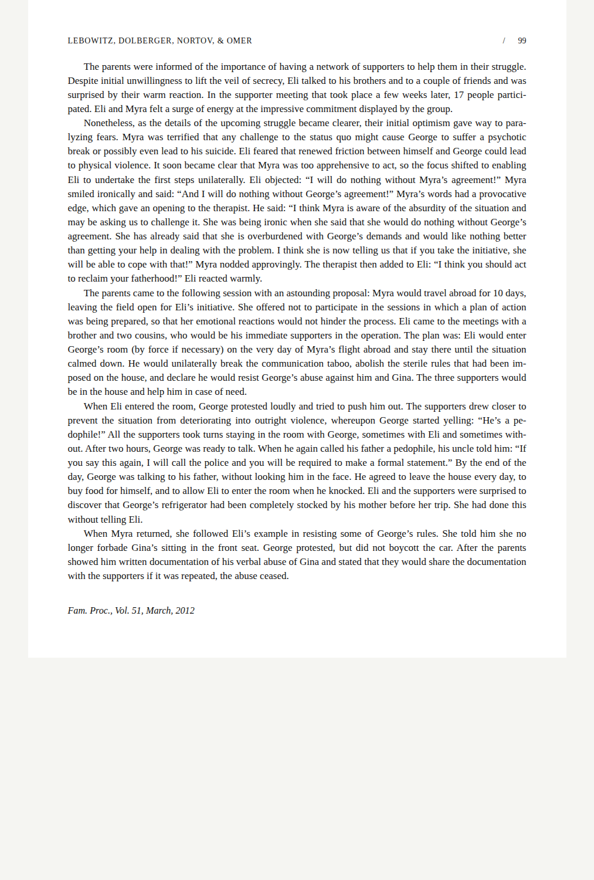Lebowitz, Dolberger, Nortov, & Omer /99
The parents were informed of the importance of having a network of supporters to help them in their struggle. Despite initial unwillingness to lift the veil of secrecy, Eli talked to his brothers and to a couple of friends and was surprised by their warm reaction. In the supporter meeting that took place a few weeks later, 17 people participated. Eli and Myra felt a surge of energy at the impressive commitment displayed by the group.
Nonetheless, as the details of the upcoming struggle became clearer, their initial optimism gave way to paralyzing fears. Myra was terrified that any challenge to the status quo might cause George to suffer a psychotic break or possibly even lead to his suicide. Eli feared that renewed friction between himself and George could lead to physical violence. It soon became clear that Myra was too apprehensive to act, so the focus shifted to enabling Eli to undertake the first steps unilaterally. Eli objected: “I will do nothing without Myra’s agreement!” Myra smiled ironically and said: “And I will do nothing without George’s agreement!” Myra’s words had a provocative edge, which gave an opening to the therapist. He said: “I think Myra is aware of the absurdity of the situation and may be asking us to challenge it. She was being ironic when she said that she would do nothing without George’s agreement. She has already said that she is overburdened with George’s demands and would like nothing better than getting your help in dealing with the problem. I think she is now telling us that if you take the initiative, she will be able to cope with that!” Myra nodded approvingly. The therapist then added to Eli: “I think you should act to reclaim your fatherhood!” Eli reacted warmly.
The parents came to the following session with an astounding proposal: Myra would travel abroad for 10 days, leaving the field open for Eli’s initiative. She offered not to participate in the sessions in which a plan of action was being prepared, so that her emotional reactions would not hinder the process. Eli came to the meetings with a brother and two cousins, who would be his immediate supporters in the operation. The plan was: Eli would enter George’s room (by force if necessary) on the very day of Myra’s flight abroad and stay there until the situation calmed down. He would unilaterally break the communication taboo, abolish the sterile rules that had been imposed on the house, and declare he would resist George’s abuse against him and Gina. The three supporters would be in the house and help him in case of need.
When Eli entered the room, George protested loudly and tried to push him out. The supporters drew closer to prevent the situation from deteriorating into outright violence, whereupon George started yelling: “He’s a pedophile!” All the supporters took turns staying in the room with George, sometimes with Eli and sometimes without. After two hours, George was ready to talk. When he again called his father a pedophile, his uncle told him: “If you say this again, I will call the police and you will be required to make a formal statement.” By the end of the day, George was talking to his father, without looking him in the face. He agreed to leave the house every day, to buy food for himself, and to allow Eli to enter the room when he knocked. Eli and the supporters were surprised to discover that George’s refrigerator had been completely stocked by his mother before her trip. She had done this without telling Eli.
When Myra returned, she followed Eli’s example in resisting some of George’s rules. She told him she no longer forbade Gina’s sitting in the front seat. George protested, but did not boycott the car. After the parents showed him written documentation of his verbal abuse of Gina and stated that they would share the documentation with the supporters if it was repeated, the abuse ceased.
Fam. Proc., Vol. 51, March, 2012